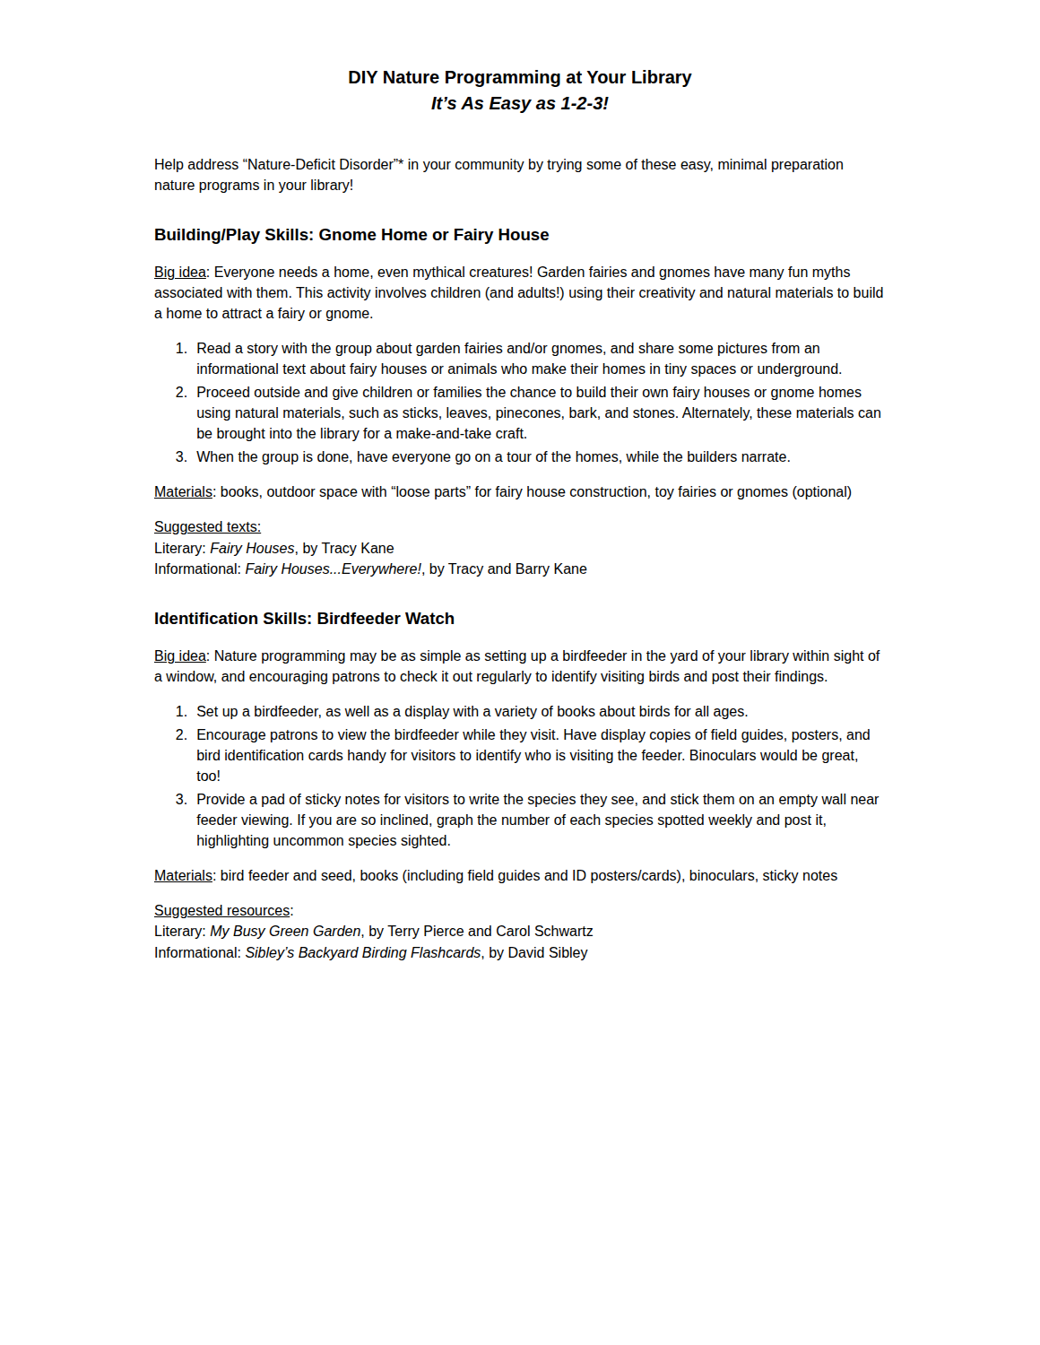DIY Nature Programming at Your Library It’s As Easy as 1-2-3!
Help address “Nature-Deficit Disorder”* in your community by trying some of these easy, minimal preparation nature programs in your library!
Building/Play Skills: Gnome Home or Fairy House
Big idea: Everyone needs a home, even mythical creatures! Garden fairies and gnomes have many fun myths associated with them. This activity involves children (and adults!) using their creativity and natural materials to build a home to attract a fairy or gnome.
Read a story with the group about garden fairies and/or gnomes, and share some pictures from an informational text about fairy houses or animals who make their homes in tiny spaces or underground.
Proceed outside and give children or families the chance to build their own fairy houses or gnome homes using natural materials, such as sticks, leaves, pinecones, bark, and stones. Alternately, these materials can be brought into the library for a make-and-take craft.
When the group is done, have everyone go on a tour of the homes, while the builders narrate.
Materials: books, outdoor space with “loose parts” for fairy house construction, toy fairies or gnomes (optional)
Suggested texts:
Literary: Fairy Houses, by Tracy Kane
Informational: Fairy Houses...Everywhere!, by Tracy and Barry Kane
Identification Skills: Birdfeeder Watch
Big idea: Nature programming may be as simple as setting up a birdfeeder in the yard of your library within sight of a window, and encouraging patrons to check it out regularly to identify visiting birds and post their findings.
Set up a birdfeeder, as well as a display with a variety of books about birds for all ages.
Encourage patrons to view the birdfeeder while they visit. Have display copies of field guides, posters, and bird identification cards handy for visitors to identify who is visiting the feeder. Binoculars would be great, too!
Provide a pad of sticky notes for visitors to write the species they see, and stick them on an empty wall near feeder viewing. If you are so inclined, graph the number of each species spotted weekly and post it, highlighting uncommon species sighted.
Materials: bird feeder and seed, books (including field guides and ID posters/cards), binoculars, sticky notes
Suggested resources:
Literary: My Busy Green Garden, by Terry Pierce and Carol Schwartz
Informational: Sibley’s Backyard Birding Flashcards, by David Sibley